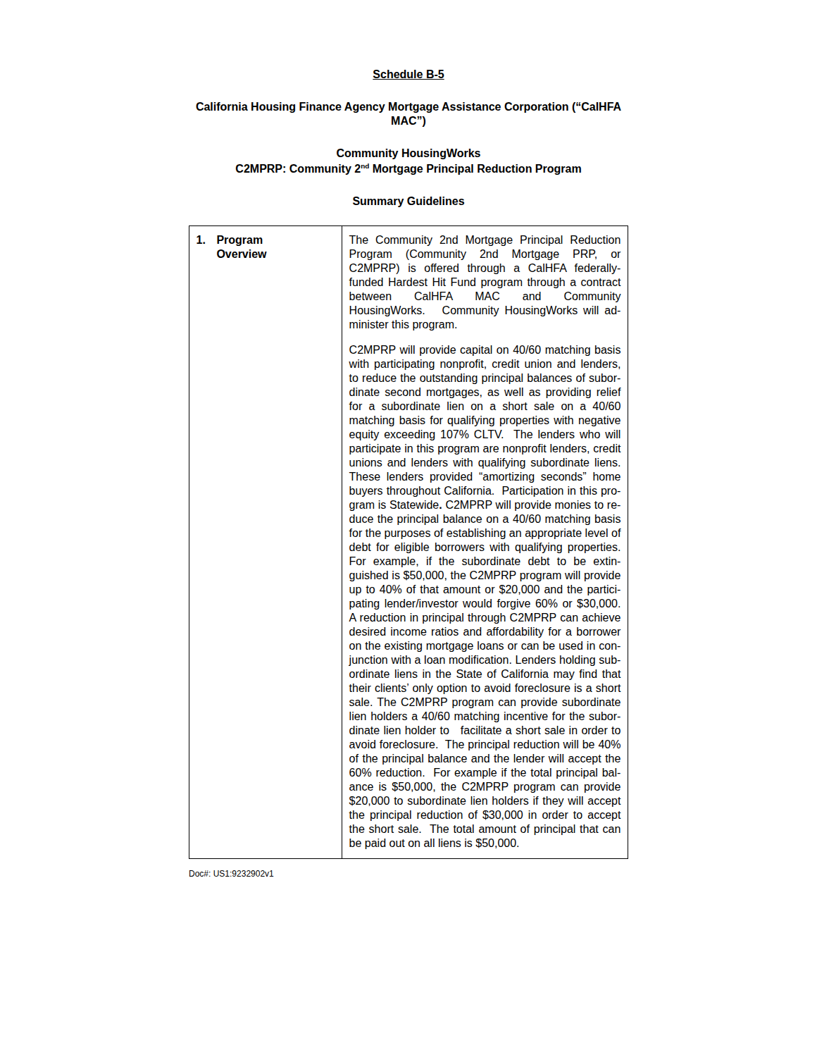Schedule B-5
California Housing Finance Agency Mortgage Assistance Corporation (“CalHFA MAC”)
Community HousingWorks C2MPRP: Community 2nd Mortgage Principal Reduction Program
Summary Guidelines
| 1. Program Overview | The Community 2nd Mortgage Principal Reduction Program (Community 2nd Mortgage PRP, or C2MPRP) is offered through a CalHFA federally-funded Hardest Hit Fund program through a contract between CalHFA MAC and Community HousingWorks. Community HousingWorks will administer this program. C2MPRP will provide capital on 40/60 matching basis with participating nonprofit, credit union and lenders, to reduce the outstanding principal balances of subordinate second mortgages, as well as providing relief for a subordinate lien on a short sale on a 40/60 matching basis for qualifying properties with negative equity exceeding 107% CLTV. The lenders who will participate in this program are nonprofit lenders, credit unions and lenders with qualifying subordinate liens. These lenders provided “amortizing seconds” home buyers throughout California. Participation in this program is Statewide . C2MPRP will provide monies to reduce the principal balance on a 40/60 matching basis for the purposes of establishing an appropriate level of debt for eligible borrowers with qualifying properties. For example, if the subordinate debt to be extinguished is $50,000, the C2MPRP program will provide up to 40% of that amount or $20,000 and the participating lender/investor would forgive 60% or $30,000. A reduction in principal through C2MPRP can achieve desired income ratios and affordability for a borrower on the existing mortgage loans or can be used in conjunction with a loan modification. Lenders holding subordinate liens in the State of California may find that their clients’ only option to avoid foreclosure is a short sale. The C2MPRP program can provide subordinate lien holders a 40/60 matching incentive for the subordinate lien holder to facilitate a short sale in order to avoid foreclosure. The principal reduction will be 40% of the principal balance and the lender will accept the 60% reduction. For example if the total principal balance is $50,000, the C2MPRP program can provide $20,000 to subordinate lien holders if they will accept the principal reduction of $30,000 in order to accept the short sale. The total amount of principal that can be paid out on all liens is $50,000. |
Doc#: US1:9232902v1